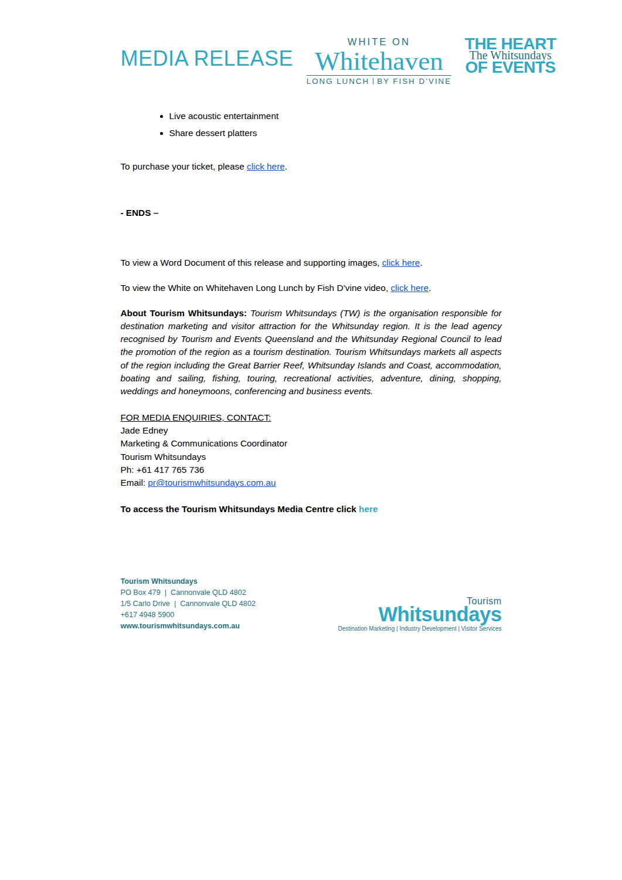MEDIA RELEASE
White on
Whitehaven
Long Lunch by Fish D’vine
THE HEART
The Whitsundays
OF EVENTS
Live acoustic entertainment
Share dessert platters
To purchase your ticket, please click here.
- ENDS –
To view a Word Document of this release and supporting images, click here.
To view the White on Whitehaven Long Lunch by Fish D’vine video, click here.
About Tourism Whitsundays: Tourism Whitsundays (TW) is the organisation responsible for destination marketing and visitor attraction for the Whitsunday region. It is the lead agency recognised by Tourism and Events Queensland and the Whitsunday Regional Council to lead the promotion of the region as a tourism destination. Tourism Whitsundays markets all aspects of the region including the Great Barrier Reef, Whitsunday Islands and Coast, accommodation, boating and sailing, fishing, touring, recreational activities, adventure, dining, shopping, weddings and honeymoons, conferencing and business events.
FOR MEDIA ENQUIRIES, CONTACT:
Jade Edney
Marketing & Communications Coordinator
Tourism Whitsundays
Ph: +61 417 765 736
Email: pr@tourismwhitsundays.com.au
To access the Tourism Whitsundays Media Centre click here
Tourism Whitsundays
PO Box 479 | Cannonvale QLD 4802
1/5 Carlo Drive | Cannonvale QLD 4802
+617 4948 5900
www.tourismwhitsundays.com.au
Tourism
Whitsundays
Destination Marketing | Industry Development | Visitor Services